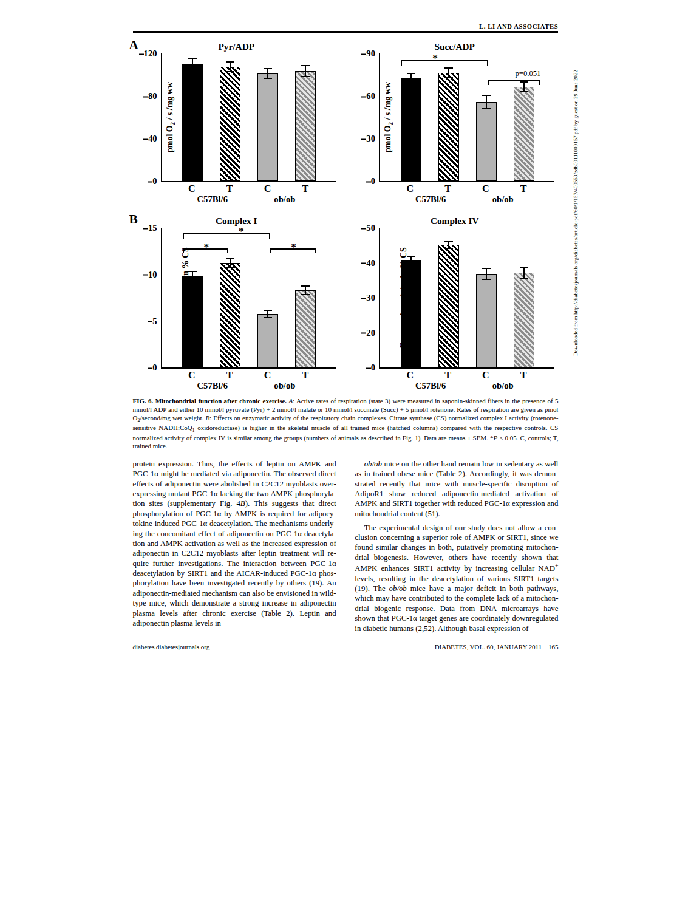L. LI AND ASSOCIATES
Downloaded from http://diabetesjournals.org/diabetes/article-pdf/60/1/157/400553/zdb00111000157.pdf by guest on 29 June 2022
A
Pyr/ADP
pmol O2 / s /mg ww
120
80
40
0
CTCT
C57Bl/6 ob/ob
Succ/ADP
pmol O2 / s /mg ww
90
60
30
0
*
p=0.051
CTCT
C57Bl/6 ob/ob
B
Complex I
Enzymatic activity in % CS
15
10
5
0
*
*
*
CTCT
C57Bl/6 ob/ob
Complex IV
Enzymatic activity in % CS
50
40
30
20
0
CTCT
C57Bl/6 ob/ob
FIG. 6. Mitochondrial function after chronic exercise. A: Active rates of respiration (state 3) were measured in saponin-skinned fibers in the presence of 5 mmol/l ADP and either 10 mmol/l pyruvate (Pyr) + 2 mmol/l malate or 10 mmol/l succinate (Succ) + 5 μmol/l rotenone. Rates of respiration are given as pmol O2/second/mg wet weight. B: Effects on enzymatic activity of the respiratory chain complexes. Citrate synthase (CS) normalized complex I activity (rotenone-sensitive NADH:CoQ1 oxidoreductase) is higher in the skeletal muscle of all trained mice (hatched columns) compared with the respective controls. CS normalized activity of complex IV is similar among the groups (numbers of animals as described in Fig. 1). Data are means ± SEM. *P < 0.05. C, controls; T, trained mice.
protein expression. Thus, the effects of leptin on AMPK and PGC-1α might be mediated via adiponectin. The observed direct effects of adiponectin were abolished in C2C12 myoblasts overexpressing mutant PGC-1α lacking the two AMPK phosphorylation sites (supplementary Fig. 4B). This suggests that direct phosphorylation of PGC-1α by AMPK is required for adipocytokine-induced PGC-1α deacetylation. The mechanisms underlying the concomitant effect of adiponectin on PGC-1α deacetylation and AMPK activation as well as the increased expression of adiponectin in C2C12 myoblasts after leptin treatment will require further investigations. The interaction between PGC-1α deacetylation by SIRT1 and the AICAR-induced PGC-1α phosphorylation have been investigated recently by others (19). An adiponectin-mediated mechanism can also be envisioned in wild-type mice, which demonstrate a strong increase in adiponectin plasma levels after chronic exercise (Table 2). Leptin and adiponectin plasma levels in
ob/ob mice on the other hand remain low in sedentary as well as in trained obese mice (Table 2). Accordingly, it was demonstrated recently that mice with muscle-specific disruption of AdipoR1 show reduced adiponectin-mediated activation of AMPK and SIRT1 together with reduced PGC-1α expression and mitochondrial content (51).
The experimental design of our study does not allow a conclusion concerning a superior role of AMPK or SIRT1, since we found similar changes in both, putatively promoting mitochondrial biogenesis. However, others have recently shown that AMPK enhances SIRT1 activity by increasing cellular NAD+ levels, resulting in the deacetylation of various SIRT1 targets (19). The ob/ob mice have a major deficit in both pathways, which may have contributed to the complete lack of a mitochondrial biogenic response. Data from DNA microarrays have shown that PGC-1α target genes are coordinately downregulated in diabetic humans (2,52). Although basal expression of
diabetes.diabetesjournals.org
DIABETES, VOL. 60, JANUARY 2011 165